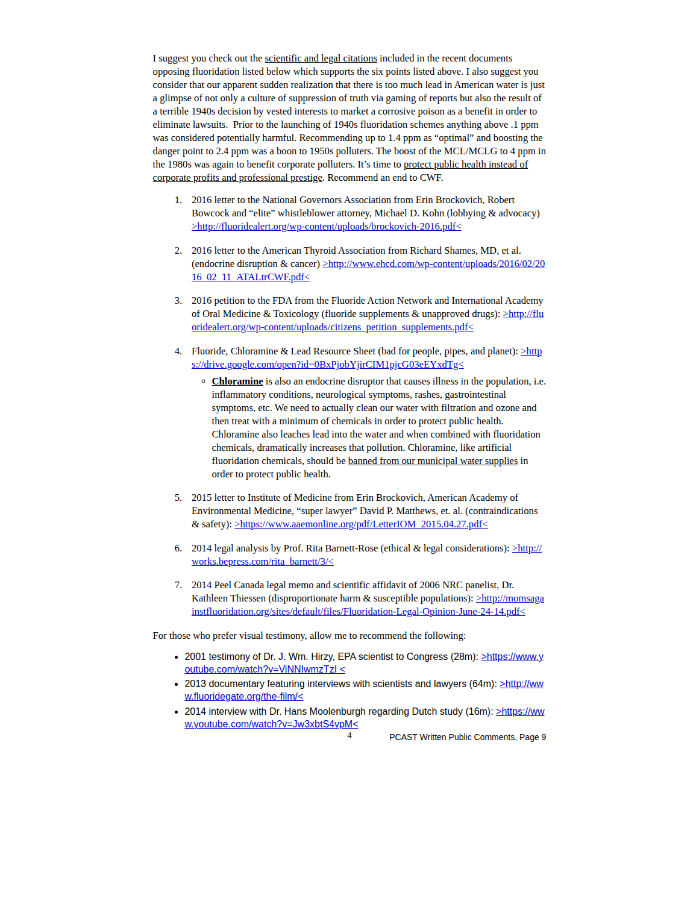I suggest you check out the scientific and legal citations included in the recent documents opposing fluoridation listed below which supports the six points listed above. I also suggest you consider that our apparent sudden realization that there is too much lead in American water is just a glimpse of not only a culture of suppression of truth via gaming of reports but also the result of a terrible 1940s decision by vested interests to market a corrosive poison as a benefit in order to eliminate lawsuits. Prior to the launching of 1940s fluoridation schemes anything above .1 ppm was considered potentially harmful. Recommending up to 1.4 ppm as “optimal” and boosting the danger point to 2.4 ppm was a boon to 1950s polluters. The boost of the MCL/MCLG to 4 ppm in the 1980s was again to benefit corporate polluters. It’s time to protect public health instead of corporate profits and professional prestige. Recommend an end to CWF.
2016 letter to the National Governors Association from Erin Brockovich, Robert Bowcock and “elite” whistleblower attorney, Michael D. Kohn (lobbying & advocacy) >http://fluoridealert.org/wp-content/uploads/brockovich-2016.pdf<
2016 letter to the American Thyroid Association from Richard Shames, MD, et al. (endocrine disruption & cancer) >http://www.ehcd.com/wp-content/uploads/2016/02/2016_02_11_ATALtrCWF.pdf<
2016 petition to the FDA from the Fluoride Action Network and International Academy of Oral Medicine & Toxicology (fluoride supplements & unapproved drugs): >http://fluoridealert.org/wp-content/uploads/citizens_petition_supplements.pdf<
Fluoride, Chloramine & Lead Resource Sheet (bad for people, pipes, and planet): >https://drive.google.com/open?id=0BxPjobYjirCIM1pjcG03eEYxdTg<
Chloramine is also an endocrine disruptor that causes illness in the population, i.e. inflammatory conditions, neurological symptoms, rashes, gastrointestinal symptoms, etc. We need to actually clean our water with filtration and ozone and then treat with a minimum of chemicals in order to protect public health. Chloramine also leaches lead into the water and when combined with fluoridation chemicals, dramatically increases that pollution. Chloramine, like artificial fluoridation chemicals, should be banned from our municipal water supplies in order to protect public health.
2015 letter to Institute of Medicine from Erin Brockovich, American Academy of Environmental Medicine, “super lawyer” David P. Matthews, et. al. (contraindications & safety): >https://www.aaemonline.org/pdf/LetterIOM_2015.04.27.pdf<
2014 legal analysis by Prof. Rita Barnett-Rose (ethical & legal considerations): >http://works.bepress.com/rita_barnett/3/<
2014 Peel Canada legal memo and scientific affidavit of 2006 NRC panelist, Dr. Kathleen Thiessen (disproportionate harm & susceptible populations): >http://momsagainstfluoridation.org/sites/default/files/Fluoridation-Legal-Opinion-June-24-14.pdf<
For those who prefer visual testimony, allow me to recommend the following:
2001 testimony of Dr. J. Wm. Hirzy, EPA scientist to Congress (28m): >https://www.youtube.com/watch?v=ViNNIwmzTzI <
2013 documentary featuring interviews with scientists and lawyers (64m): >http://www.fluoridegate.org/the-film/<
2014 interview with Dr. Hans Moolenburgh regarding Dutch study (16m): >https://www.youtube.com/watch?v=Jw3xbtS4vpM<
4
PCAST Written Public Comments, Page 9